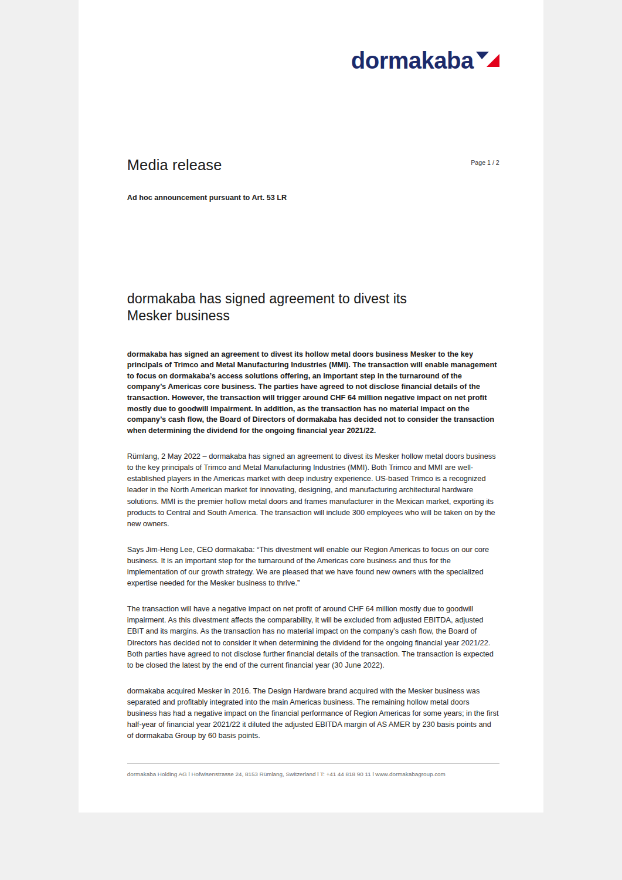dormakaba
Media release
Page 1 / 2
Ad hoc announcement pursuant to Art. 53 LR
dormakaba has signed agreement to divest its Mesker business
dormakaba has signed an agreement to divest its hollow metal doors business Mesker to the key principals of Trimco and Metal Manufacturing Industries (MMI). The transaction will enable management to focus on dormakaba’s access solutions offering, an important step in the turnaround of the company’s Americas core business. The parties have agreed to not disclose financial details of the transaction. However, the transaction will trigger around CHF 64 million negative impact on net profit mostly due to goodwill impairment. In addition, as the transaction has no material impact on the company’s cash flow, the Board of Directors of dormakaba has decided not to consider the transaction when determining the dividend for the ongoing financial year 2021/22.
Rümlang, 2 May 2022 – dormakaba has signed an agreement to divest its Mesker hollow metal doors business to the key principals of Trimco and Metal Manufacturing Industries (MMI). Both Trimco and MMI are well-established players in the Americas market with deep industry experience. US-based Trimco is a recognized leader in the North American market for innovating, designing, and manufacturing architectural hardware solutions. MMI is the premier hollow metal doors and frames manufacturer in the Mexican market, exporting its products to Central and South America. The transaction will include 300 employees who will be taken on by the new owners.
Says Jim-Heng Lee, CEO dormakaba: “This divestment will enable our Region Americas to focus on our core business. It is an important step for the turnaround of the Americas core business and thus for the implementation of our growth strategy. We are pleased that we have found new owners with the specialized expertise needed for the Mesker business to thrive.”
The transaction will have a negative impact on net profit of around CHF 64 million mostly due to goodwill impairment. As this divestment affects the comparability, it will be excluded from adjusted EBITDA, adjusted EBIT and its margins. As the transaction has no material impact on the company’s cash flow, the Board of Directors has decided not to consider it when determining the dividend for the ongoing financial year 2021/22. Both parties have agreed to not disclose further financial details of the transaction. The transaction is expected to be closed the latest by the end of the current financial year (30 June 2022).
dormakaba acquired Mesker in 2016. The Design Hardware brand acquired with the Mesker business was separated and profitably integrated into the main Americas business. The remaining hollow metal doors business has had a negative impact on the financial performance of Region Americas for some years; in the first half-year of financial year 2021/22 it diluted the adjusted EBITDA margin of AS AMER by 230 basis points and of dormakaba Group by 60 basis points.
dormakaba Holding AG l Hofwisenstrasse 24, 8153 Rümlang, Switzerland l T: +41 44 818 90 11 l www.dormakabagroup.com